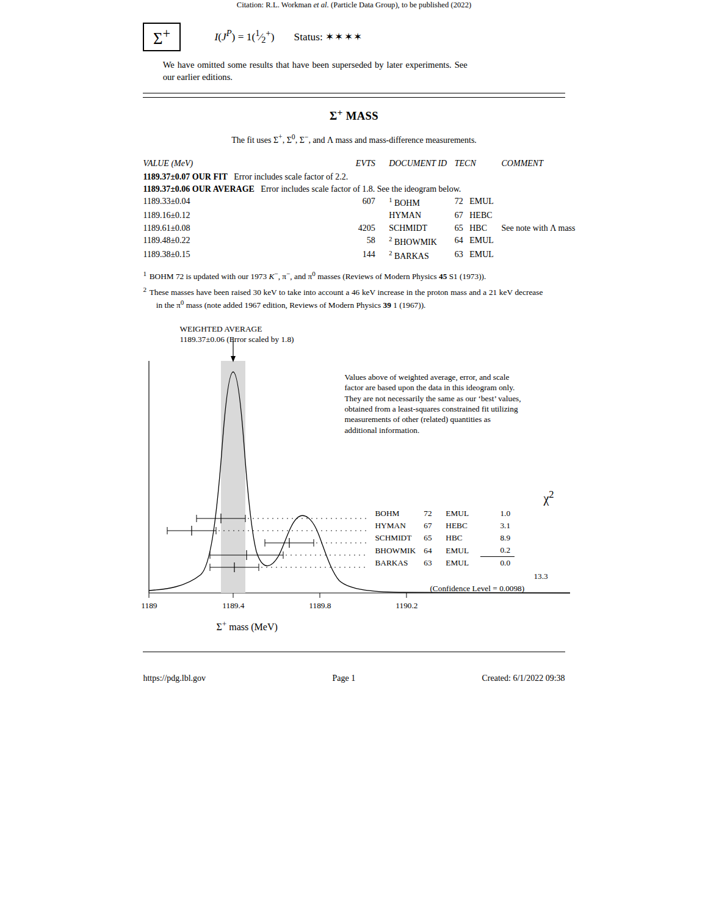Citation: R.L. Workman et al. (Particle Data Group), to be published (2022)
Σ+
I(JP) = 1(1⁄2+) Status: ✶✶✶✶
We have omitted some results that have been superseded by later experiments. See our earlier editions.
Σ+ MASS
The fit uses Σ+, Σ0, Σ−, and Λ mass and mass-difference measurements.
| VALUE (MeV) | EVTS | DOCUMENT ID | TECN | COMMENT |
| --- | --- | --- | --- | --- |
| 1189.37±0.07 OUR FIT Error includes scale factor of 2.2. | | | | |
| 1189.37±0.06 OUR AVERAGE Error includes scale factor of 1.8. See the ideogram below. |
| 1189.33±0.04 | 607 | 1 BOHM | 72 EMUL | |
| 1189.16±0.12 | | HYMAN | 67 HEBC | |
| 1189.61±0.08 | 4205 | SCHMIDT | 65 HBC | See note with Λ mass |
| 1189.48±0.22 | 58 | 2 BHOWMIK | 64 EMUL | |
| 1189.38±0.15 | 144 | 2 BARKAS | 63 EMUL | |
1 BOHM 72 is updated with our 1973 K−, π−, and π0 masses (Reviews of Modern Physics 45 S1 (1973)).
2 These masses have been raised 30 keV to take into account a 46 keV increase in the proton mass and a 21 keV decrease in the π0 mass (note added 1967 edition, Reviews of Modern Physics 39 1 (1967)).
WEIGHTED AVERAGE
1189.37±0.06 (Error scaled by 1.8)
Values above of weighted average, error, and scale factor are based upon the data in this ideogram only. They are not necessarily the same as our ‘best’ values, obtained from a least-squares constrained fit utilizing measurements of other (related) quantities as additional information.
χ2
| BOHM | 72 | EMUL | 1.0 |
| HYMAN | 67 | HEBC | 3.1 |
| SCHMIDT | 65 | HBC | 8.9 |
| BHOWMIK | 64 | EMUL | 0.2 |
| BARKAS | 63 | EMUL | 0.0 |
13.3
(Confidence Level = 0.0098)
1189 1189.4 1189.8 1190.2
Σ+ mass (MeV)
https://pdg.lbl.gov
Page 1
Created: 6/1/2022 09:38